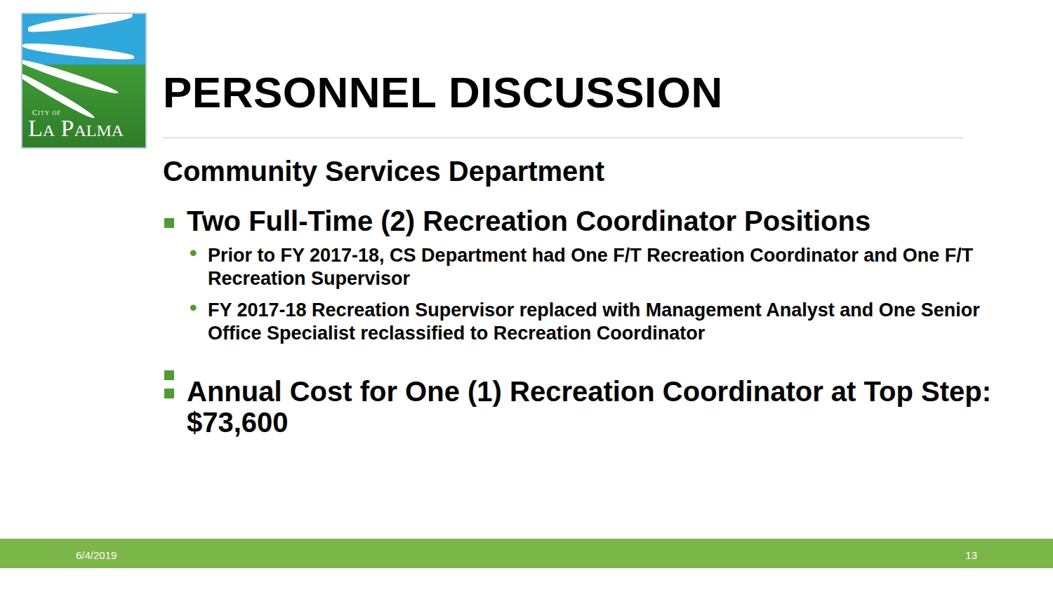City of
La Palma
PERSONNEL DISCUSSION
Community Services Department
Two Full-Time (2) Recreation Coordinator Positions
Prior to FY 2017-18, CS Department had One F/T Recreation Coordinator and One F/T Recreation Supervisor
FY 2017-18 Recreation Supervisor replaced with Management Analyst and One Senior Office Specialist reclassified to Recreation Coordinator
Annual Cost for One (1) Recreation Coordinator at Top Step: $73,600
6/4/2019
13